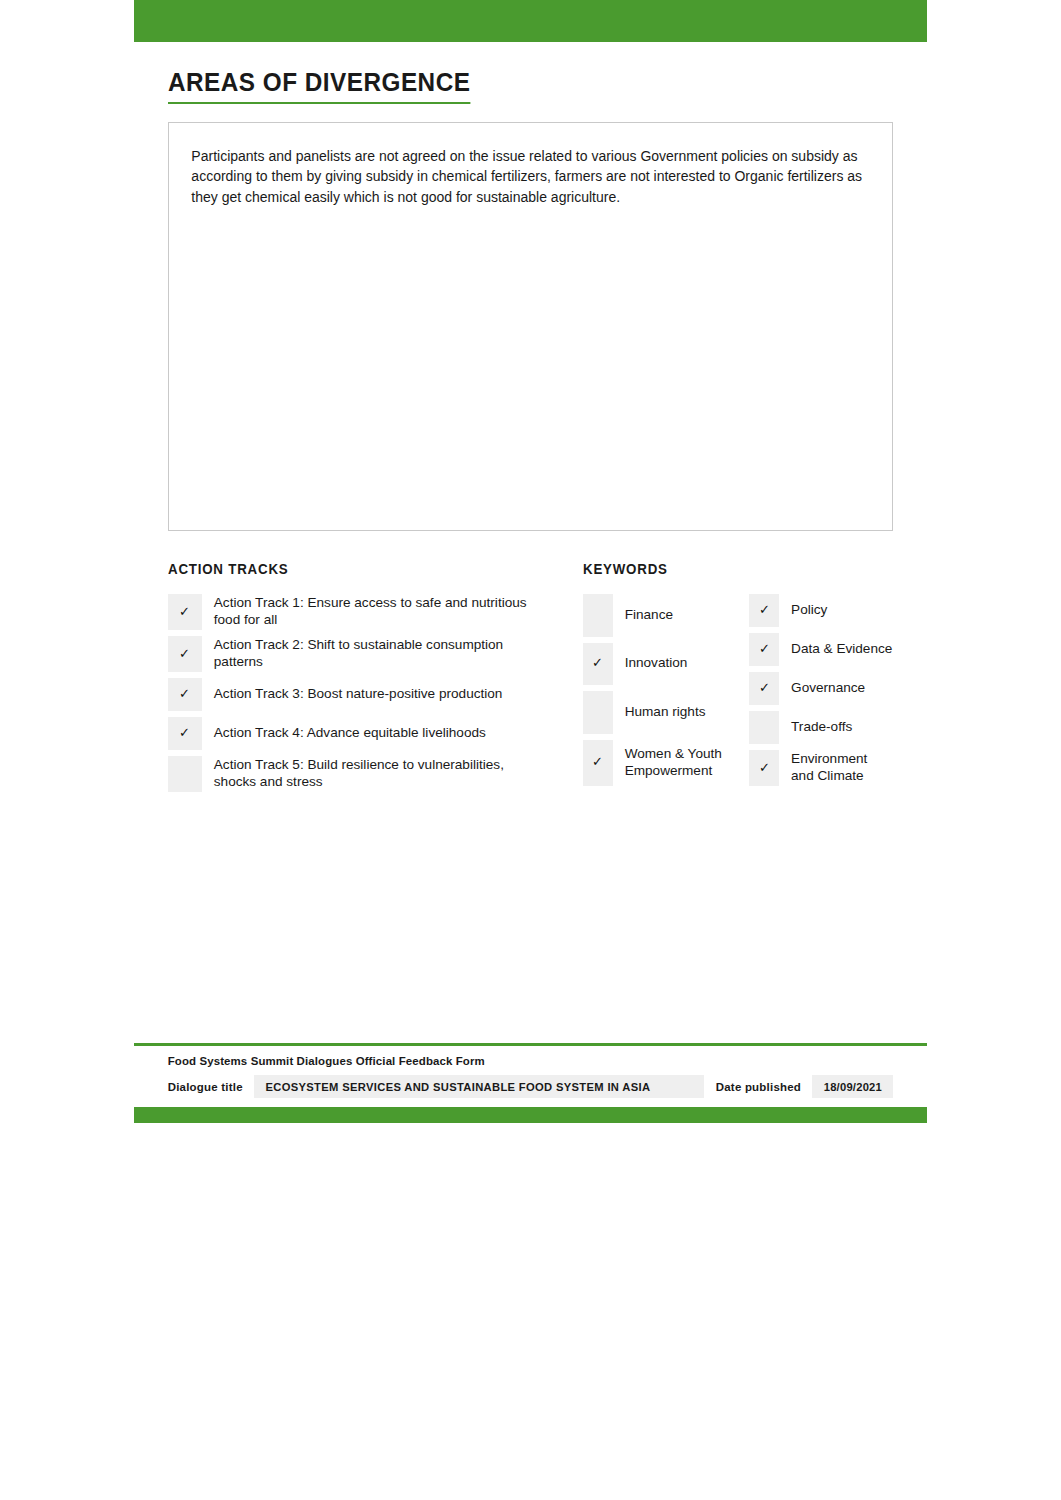Areas of divergence
Participants and panelists are not agreed on the issue related to various Government policies on subsidy as according to them by giving subsidy in chemical fertilizers, farmers are not interested to Organic fertilizers as they get chemical easily which is not good for sustainable agriculture.
Action Tracks
| ✓ | Action Track 1: Ensure access to safe and nutritious food for all |
| ✓ | Action Track 2: Shift to sustainable consumption patterns |
| ✓ | Action Track 3: Boost nature-positive production |
| ✓ | Action Track 4: Advance equitable livelihoods |
| | Action Track 5: Build resilience to vulnerabilities, shocks and stress |
Keywords
| | Finance |
| ✓ | Innovation |
| | Human rights |
| ✓ | Women & Youth Empowerment |
| ✓ | Policy |
| ✓ | Data & Evidence |
| ✓ | Governance |
| | Trade-offs |
| ✓ | Environment and Climate |
Food Systems Summit Dialogues Official Feedback Form
Dialogue title Ecosystem services and sustainable food system in Asia Date published 18/09/2021